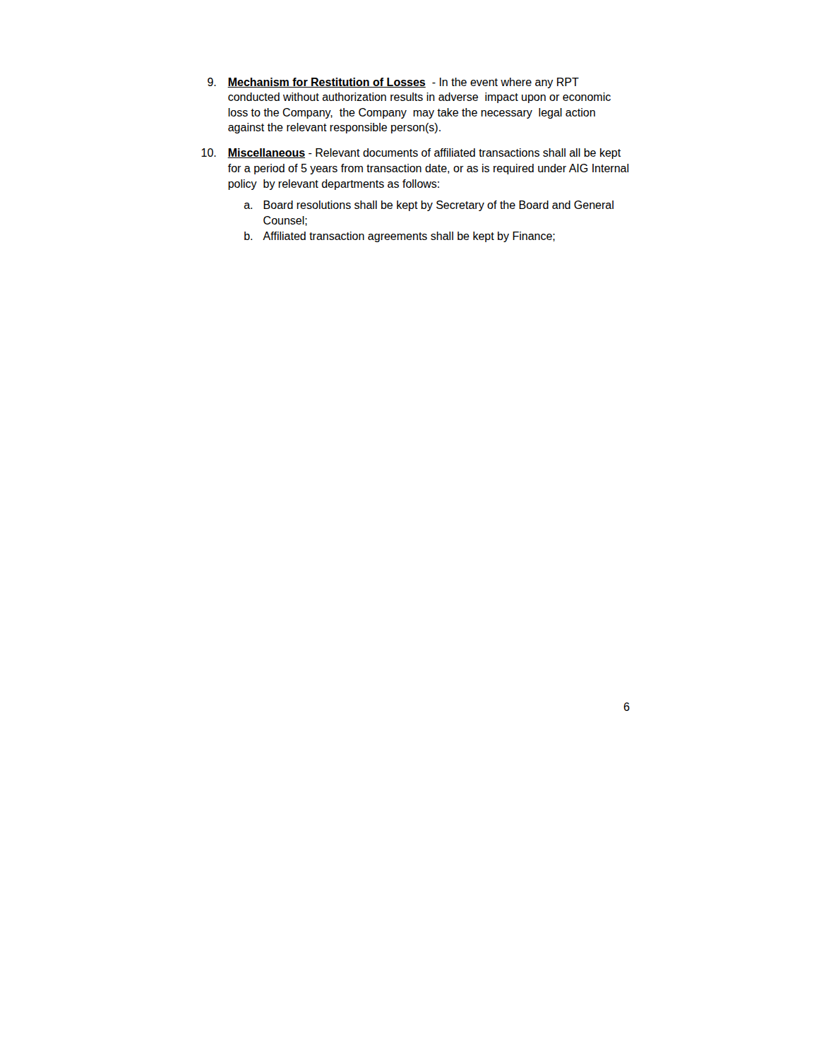Mechanism for Restitution of Losses - In the event where any RPT conducted without authorization results in adverse impact upon or economic loss to the Company, the Company may take the necessary legal action against the relevant responsible person(s).
Miscellaneous - Relevant documents of affiliated transactions shall all be kept for a period of 5 years from transaction date, or as is required under AIG Internal policy by relevant departments as follows:
Board resolutions shall be kept by Secretary of the Board and General Counsel;
Affiliated transaction agreements shall be kept by Finance;
6